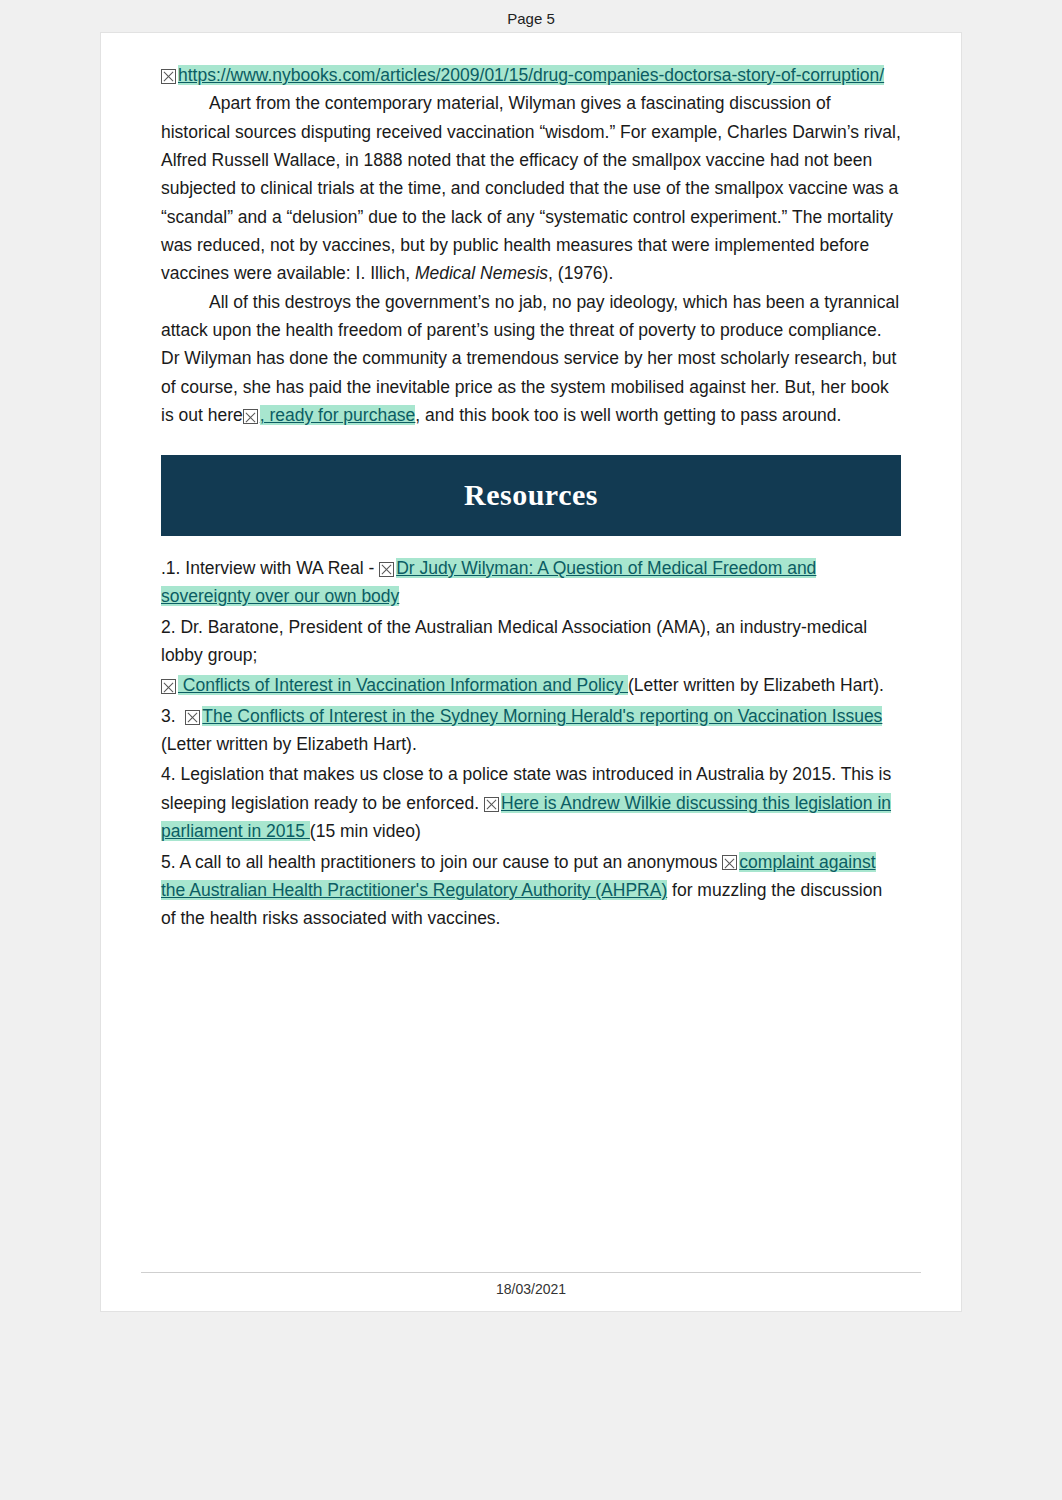Page 5
https://www.nybooks.com/articles/2009/01/15/drug-companies-doctorsa-story-of-corruption/
Apart from the contemporary material, Wilyman gives a fascinating discussion of historical sources disputing received vaccination “wisdom.” For example, Charles Darwin’s rival, Alfred Russell Wallace, in 1888 noted that the efficacy of the smallpox vaccine had not been subjected to clinical trials at the time, and concluded that the use of the smallpox vaccine was a “scandal” and a “delusion” due to the lack of any “systematic control experiment.” The mortality was reduced, not by vaccines, but by public health measures that were implemented before vaccines were available: I. Illich, Medical Nemesis, (1976).
All of this destroys the government’s no jab, no pay ideology, which has been a tyrannical attack upon the health freedom of parent’s using the threat of poverty to produce compliance. Dr Wilyman has done the community a tremendous service by her most scholarly research, but of course, she has paid the inevitable price as the system mobilised against her. But, her book is out here , ready for purchase, and this book too is well worth getting to pass around.
Resources
.1. Interview with WA Real - Dr Judy Wilyman: A Question of Medical Freedom and sovereignty over our own body
2. Dr. Baratone, President of the Australian Medical Association (AMA), an industry-medical lobby group;
Conflicts of Interest in Vaccination Information and Policy (Letter written by Elizabeth Hart).
3. The Conflicts of Interest in the Sydney Morning Herald's reporting on Vaccination Issues (Letter written by Elizabeth Hart).
4. Legislation that makes us close to a police state was introduced in Australia by 2015. This is sleeping legislation ready to be enforced. Here is Andrew Wilkie discussing this legislation in parliament in 2015 (15 min video)
5. A call to all health practitioners to join our cause to put an anonymous complaint against the Australian Health Practitioner's Regulatory Authority (AHPRA) for muzzling the discussion of the health risks associated with vaccines.
18/03/2021